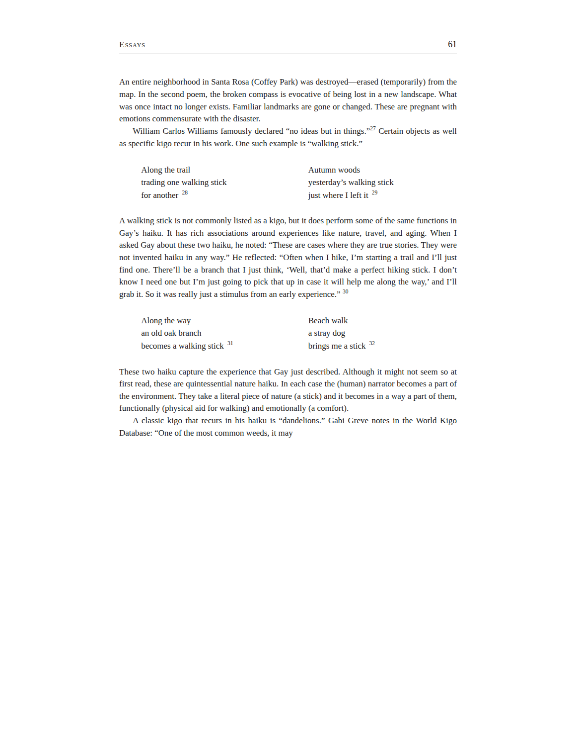Essays 61
An entire neighborhood in Santa Rosa (Coffey Park) was destroyed—erased (temporarily) from the map. In the second poem, the broken compass is evocative of being lost in a new landscape. What was once intact no longer exists. Familiar landmarks are gone or changed. These are pregnant with emotions commensurate with the disaster.
William Carlos Williams famously declared “no ideas but in things.”27 Certain objects as well as specific kigo recur in his work. One such example is “walking stick.”
Along the trail
trading one walking stick
for another 28
Autumn woods
yesterday’s walking stick
just where I left it 29
A walking stick is not commonly listed as a kigo, but it does perform some of the same functions in Gay’s haiku. It has rich associations around experiences like nature, travel, and aging. When I asked Gay about these two haiku, he noted: “These are cases where they are true stories. They were not invented haiku in any way.” He reflected: “Often when I hike, I’m starting a trail and I’ll just find one. There’ll be a branch that I just think, ‘Well, that’d make a perfect hiking stick. I don’t know I need one but I’m just going to pick that up in case it will help me along the way,’ and I’ll grab it. So it was really just a stimulus from an early experience.” 30
Along the way
an old oak branch
becomes a walking stick 31
Beach walk
a stray dog
brings me a stick 32
These two haiku capture the experience that Gay just described. Although it might not seem so at first read, these are quintessential nature haiku. In each case the (human) narrator becomes a part of the environment. They take a literal piece of nature (a stick) and it becomes in a way a part of them, functionally (physical aid for walking) and emotionally (a comfort).
A classic kigo that recurs in his haiku is “dandelions.” Gabi Greve notes in the World Kigo Database: “One of the most common weeds, it may